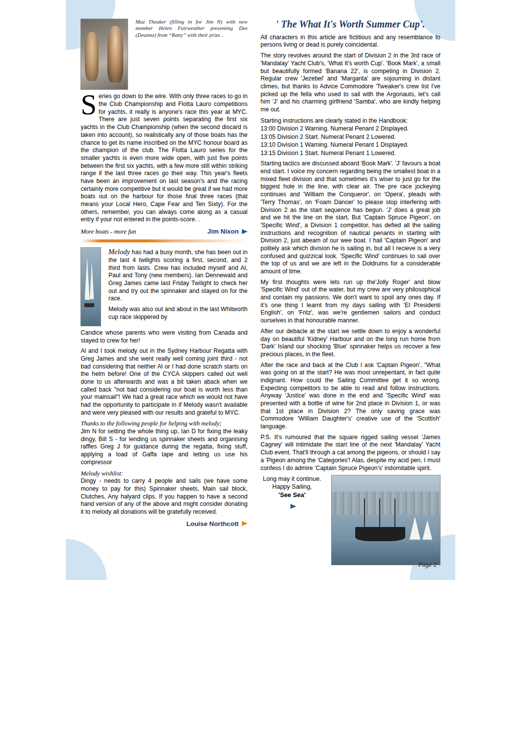Maz Theaker (filling in for Jim N) with new member Helen Fairweather presenting Dee (Deanna) from “Ratty” with their prize .
Series go down to the wire. With only three races to go in the Club Championship and Flotta Lauro competitions for yachts, it really is anyone's race this year at MYC. There are just seven points separating the first six yachts in the Club Championship (when the second discard is taken into account), so realistically any of those boats has the chance to get its name inscribed on the MYC honour board as the champion of the club. The Flotta Lauro series for the smaller yachts is even more wide open, with just five points between the first six yachts, with a few more still within striking range if the last three races go their way. This year's fleets have been an improvement on last season's and the racing certainly more competitive but it would be great if we had more boats out on the harbour for those final three races (that means your Local Hero, Cape Fear and Ten Sixty). For the others, remember, you can always come along as a casual entry if your not entered in the points-score. .
More boats - more fun Jim Nixon
Melody has had a busy month, she has been out in the last 4 twilights scoring a first, second, and 2 third from lasts. Crew has included myself and Al, Paul and Tony (new members). Ian Dennewald and Greg James came last Friday Twilight to check her out and try out the spinnaker and stayed on for the race.
Melody was also out and about in the last Whitworth cup race skippered by
Candice whose parents who were visiting from Canada and stayed to crew for her!
Al and I took melody out in the Sydney Harbour Regatta with Greg James and she went really well coming joint third - not bad considering that neither Al or I had done scratch starts on the helm before! One of the CYCA skippers called out well done to us afterwards and was a bit taken aback when we called back "not bad considering our boat is worth less than your mainsail"! We had a great race which we would not have had the opportunity to participate in if Melody wasn't available and were very pleased with our results and grateful to MYC.
Thanks to the following people for helping with melody;
Jim N for setting the whole thing up, Ian D for fixing the leaky dingy, Bill S - for lending us spinnaker sheets and organising raffles Greg J for guidance during the regatta, fixing stuff, applying a load of Gaffa tape and letting us use his compressor
Melody wishlist:
Dingy - needs to carry 4 people and sails (we have some money to pay for this) Spinnaker sheets, Main sail block, Clutches, Any halyard clips. If you happen to have a second hand version of any of the above and might consider donating it to melody all donations will be gratefully received.
Louise Northcott
' The What It's Worth Summer Cup'.
All characters in this article are fictitious and any resemblance to persons living or dead is purely coincidental.
The story revolves around the start of Division 2 in the 3rd race of 'Mandalay' Yacht Club's, 'What It's worth Cup'. 'Book Mark', a small but beautifully formed 'Banana 22', is competing in Division 2. Regular crew 'Jezebel' and 'Margarita' are sojourning in distant climes, but thanks to Advice Commodore 'Tweaker's crew list I've picked up the fella who used to sail with the Argonauts, let's call him 'J' and his charming girlfriend 'Samba', who are kindly helping me out.
Starting instructions are clearly stated in the Handbook:
13:00 Division 2 Warning. Numeral Penant 2 Displayed.
13:05 Division 2 Start. Numeral Penant 2 Lowered.
13:10 Division 1 Warning. Numeral Penant 1 Displayed.
13:15 Division 1 Start. Numeral Penant 1 Lowered.
Starting tactics are discussed aboard 'Book Mark'. 'J' favours a boat end start. I voice my concern regarding being the smallest boat in a mixed fleet division and that sometimes it's wiser to just go for the biggest hole in the line, with clear air. The pre race jockeying continues and 'William the Conqueror', on 'Opera', pleads with 'Terry Thomas', on 'Foam Dancer' to please stop interfering with Division 2 as the start sequence has begun. 'J' does a great job and we hit the line on the start, But 'Captain Spruce Pigeon', on 'Specific Wind', a Division 1 competitor, has defied all the sailing instructions and recognition of nautical penants in starting with Division 2, just abeam of our wee boat. I hail 'Captain Pigeon' and politely ask which division he is sailing in, but all I recieve is a very confused and quizzical look. 'Specific Wind' continues to sail over the top of us and we are left in the Doldrums for a considerable amount of time.
My first thoughts were lets run up the'Jolly Roger' and blow 'Specific Wind' out of the water, but my crew are very philosophical and contain my passions. We don't want to spoil any ones day. If it's one thing I learnt from my days sailing with 'El Presidenti English', on 'Fritz', was we're gentlemen sailors and conduct ourselves in that honourable manner.
After our debacle at the start we settle down to enjoy a wonderful day on beautiful 'Kidney' Harbour and on the long run home from 'Dark' Island our shocking 'Blue' spinnaker helps us recover a few precious places, in the fleet.
After the race and back at the Club I ask 'Captain Pigeon', "What was going on at the start? He was most unrepentant, in fact quite indignant. How could the Sailing Committee get it so wrong. Expecting competitors to be able to read and follow instructions. Anyway 'Justice' was done in the end and 'Specific Wind' was presented with a bottle of wine for 2nd place in Division 1, or was that 1st place in Division 2? The only saving grace was Commodore 'William Daughter's' creative use of the 'Scottish' language.
P.S. It's rumoured that the square rigged sailing vessel 'James Cagney' will intimidate the start line of the next 'Mandalay' Yacht Club event. That'll through a cat among the pigeons, or should I say a 'Pigeon among the 'Categories'! Alas, despite my acid pen, I must confess I do admire 'Captain Spruce Pigeon's' indomitable spirit.
Long may it continue.
Happy Sailing,
'See Sea'
Page 2